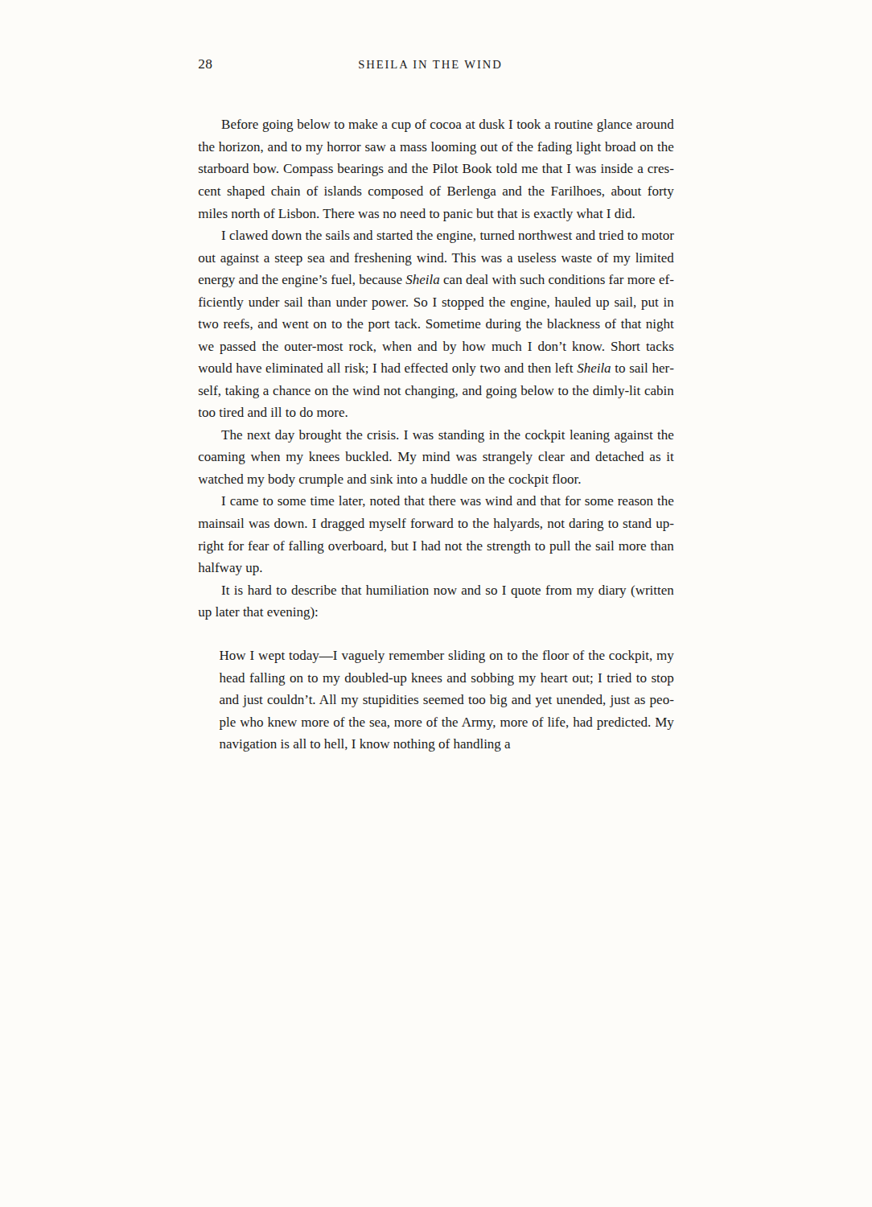28 Sheila in the Wind
Before going below to make a cup of cocoa at dusk I took a routine glance around the horizon, and to my horror saw a mass looming out of the fading light broad on the starboard bow. Compass bearings and the Pilot Book told me that I was inside a crescent shaped chain of islands composed of Berlenga and the Farilhoes, about forty miles north of Lisbon. There was no need to panic but that is exactly what I did.
I clawed down the sails and started the engine, turned northwest and tried to motor out against a steep sea and freshening wind. This was a useless waste of my limited energy and the engine’s fuel, because Sheila can deal with such conditions far more efficiently under sail than under power. So I stopped the engine, hauled up sail, put in two reefs, and went on to the port tack. Sometime during the blackness of that night we passed the outer-most rock, when and by how much I don’t know. Short tacks would have eliminated all risk; I had effected only two and then left Sheila to sail herself, taking a chance on the wind not changing, and going below to the dimly-lit cabin too tired and ill to do more.
The next day brought the crisis. I was standing in the cockpit leaning against the coaming when my knees buckled. My mind was strangely clear and detached as it watched my body crumple and sink into a huddle on the cockpit floor.
I came to some time later, noted that there was wind and that for some reason the mainsail was down. I dragged myself forward to the halyards, not daring to stand upright for fear of falling overboard, but I had not the strength to pull the sail more than halfway up.
It is hard to describe that humiliation now and so I quote from my diary (written up later that evening):
How I wept today—I vaguely remember sliding on to the floor of the cockpit, my head falling on to my doubled-up knees and sobbing my heart out; I tried to stop and just couldn’t. All my stupidities seemed too big and yet unended, just as people who knew more of the sea, more of the Army, more of life, had predicted. My navigation is all to hell, I know nothing of handling a